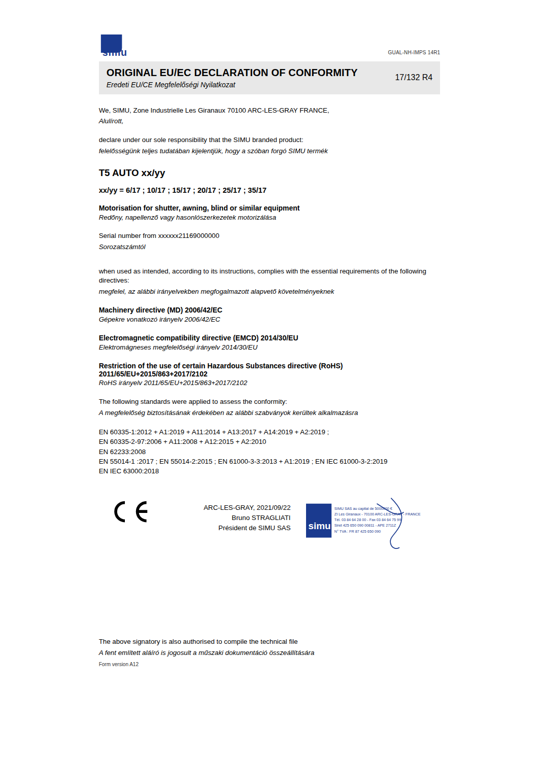simu
GUAL-NH-IMPS 14R1
ORIGINAL EU/EC DECLARATION OF CONFORMITY
Eredeti EU/CE Megfelelőségi Nyilatkozat
17/132 R4
We, SIMU, Zone Industrielle Les Giranaux 70100 ARC-LES-GRAY FRANCE,
Alulírott,
declare under our sole responsibility that the SIMU branded product:
felelősségünk teljes tudatában kijelentjük, hogy a szóban forgó SIMU termék
T5 AUTO xx/yy
xx/yy = 6/17 ; 10/17 ; 15/17 ; 20/17 ; 25/17 ; 35/17
Motorisation for shutter, awning, blind or similar equipment
Redőny, napellenző vagy hasonlószerkezetek motorizálása
Serial number from xxxxxx21169000000
Sorozatszámtól
when used as intended, according to its instructions, complies with the essential requirements of the following directives:
megfelel, az alábbi irányelvekben megfogalmazott alapvető követelményeknek
Machinery directive (MD) 2006/42/EC
Gépekre vonatkozó irányelv 2006/42/EC
Electromagnetic compatibility directive (EMCD) 2014/30/EU
Elektromágneses megfelelőségi irányelv 2014/30/EU
Restriction of the use of certain Hazardous Substances directive (RoHS) 2011/65/EU+2015/863+2017/2102
RoHS irányelv 2011/65/EU+2015/863+2017/2102
The following standards were applied to assess the conformity:
A megfelelőség biztosításának érdekében az alábbi szabványok kerültek alkalmazásra
EN 60335‑1:2012 + A1:2019 + A11:2014 + A13:2017 + A14:2019 + A2:2019 ;
EN 60335‑2‑97:2006 + A11:2008 + A12:2015 + A2:2010
EN 62233:2008
EN 55014‑1 :2017 ; EN 55014‑2:2015 ; EN 61000‑3‑3:2013 + A1:2019 ; EN IEC 61000‑3‑2:2019
EN IEC 63000:2018
ARC-LES-GRAY, 2021/09/22
Bruno STRAGLIATI
Président de SIMU SAS
simu SIMU SAS au capital de 5000000 € ZI Les Giranaux - 70100 ARC-LES-GRAY - FRANCE Tél. 03 84 64 28 00 - Fax 03 84 64 75 99 Siret 425 650 090 00811 - APE 2711Z N° TVA : FR 87 425 650 090
The above signatory is also authorised to compile the technical file
A fent említett aláíró is jogosult a műszaki dokumentáció összeállítására
Form version A12